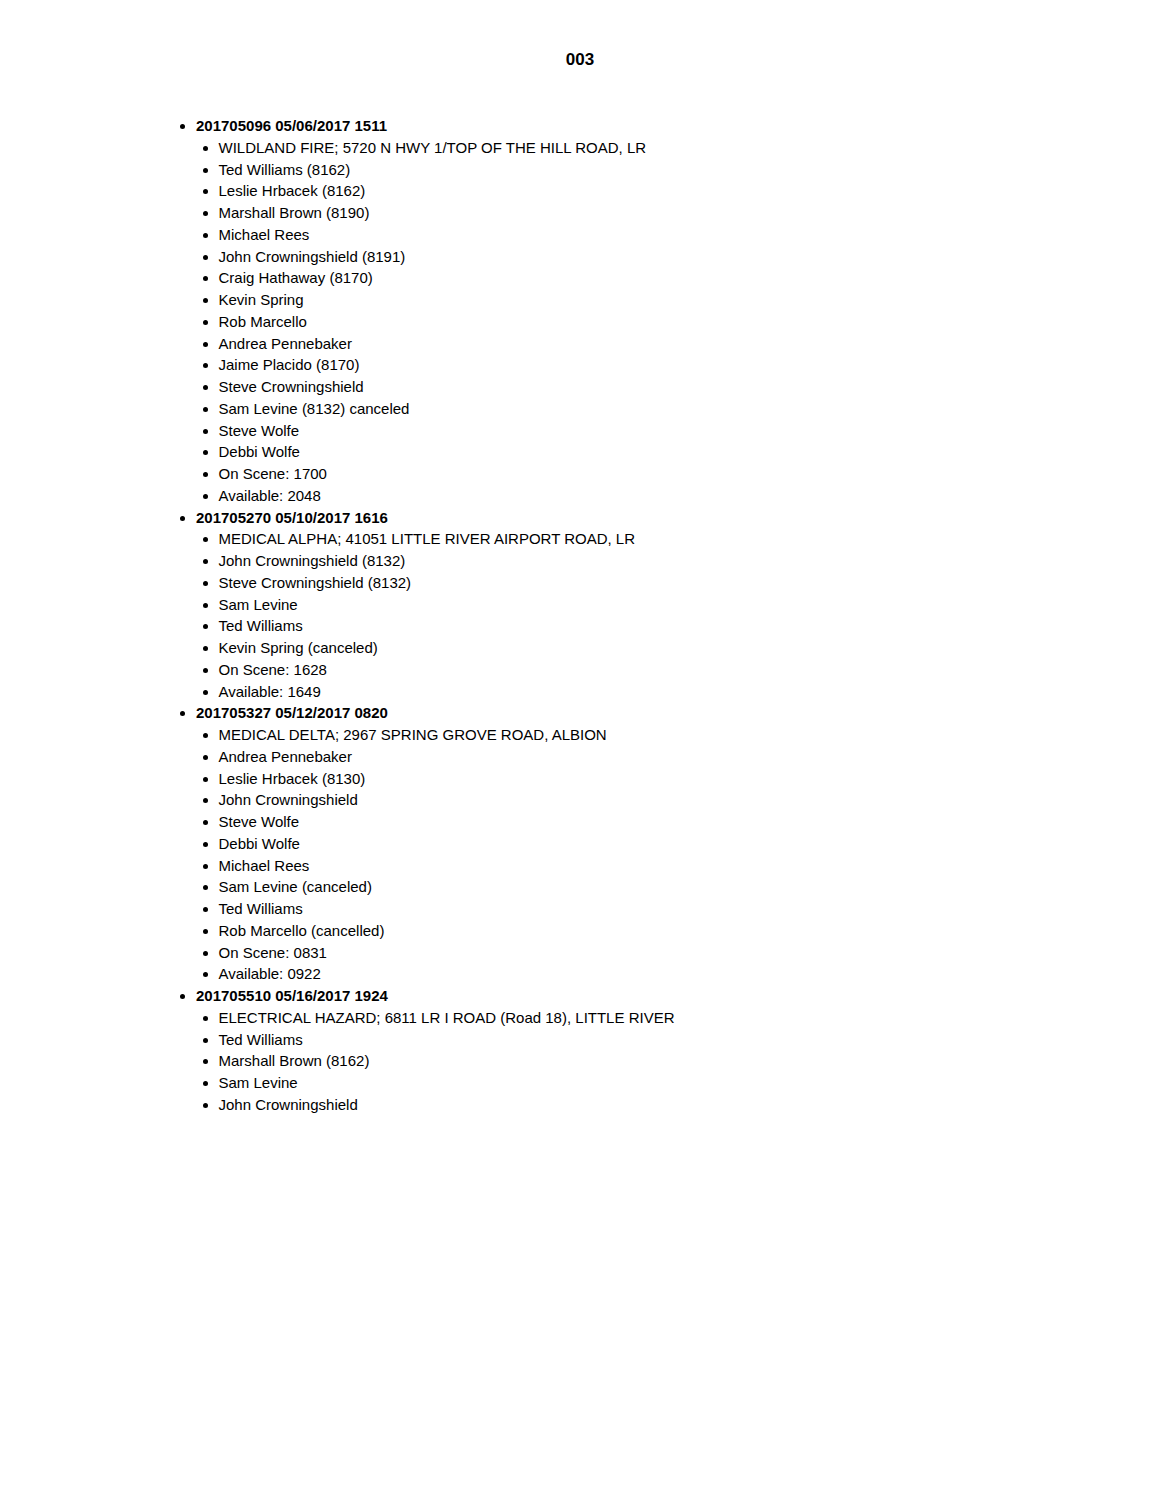003
201705096 05/06/2017 1511
WILDLAND FIRE; 5720 N HWY 1/TOP OF THE HILL ROAD, LR
Ted Williams (8162)
Leslie Hrbacek (8162)
Marshall Brown (8190)
Michael Rees
John Crowningshield (8191)
Craig Hathaway (8170)
Kevin Spring
Rob Marcello
Andrea Pennebaker
Jaime Placido (8170)
Steve Crowningshield
Sam Levine (8132) canceled
Steve Wolfe
Debbi Wolfe
On Scene: 1700
Available: 2048
201705270 05/10/2017 1616
MEDICAL ALPHA; 41051 LITTLE RIVER AIRPORT ROAD, LR
John Crowningshield (8132)
Steve Crowningshield (8132)
Sam Levine
Ted Williams
Kevin Spring (canceled)
On Scene: 1628
Available: 1649
201705327 05/12/2017 0820
MEDICAL DELTA; 2967 SPRING GROVE ROAD, ALBION
Andrea Pennebaker
Leslie Hrbacek (8130)
John Crowningshield
Steve Wolfe
Debbi Wolfe
Michael Rees
Sam Levine (canceled)
Ted Williams
Rob Marcello (cancelled)
On Scene: 0831
Available: 0922
201705510 05/16/2017 1924
ELECTRICAL HAZARD; 6811 LR I ROAD (Road 18), LITTLE RIVER
Ted Williams
Marshall Brown (8162)
Sam Levine
John Crowningshield